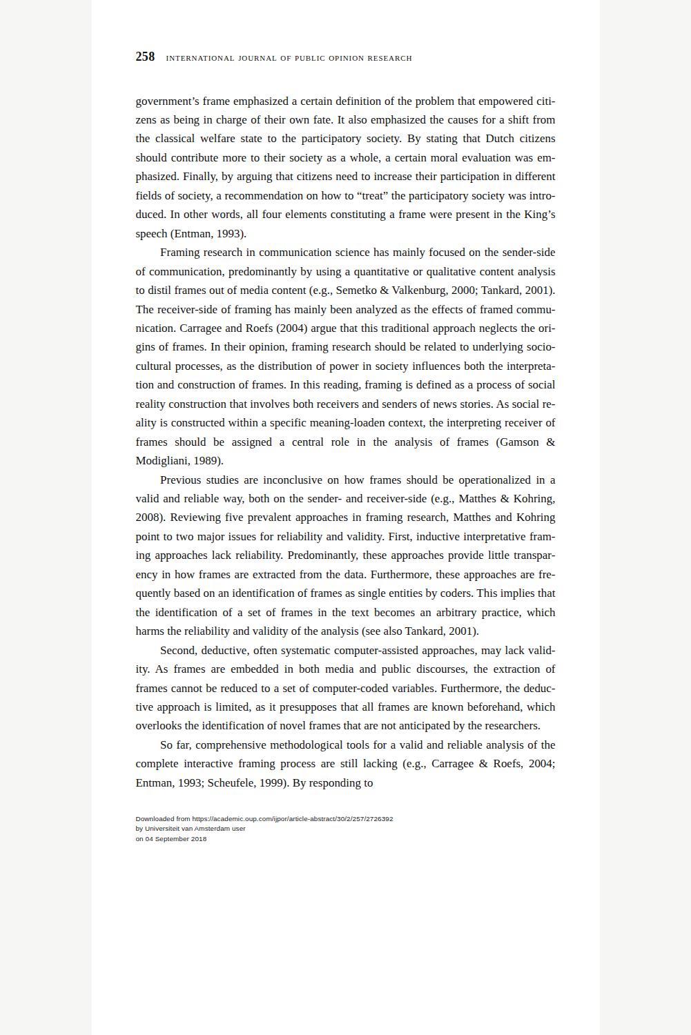258 International Journal of Public Opinion Research
government’s frame emphasized a certain definition of the problem that empowered citizens as being in charge of their own fate. It also emphasized the causes for a shift from the classical welfare state to the participatory society. By stating that Dutch citizens should contribute more to their society as a whole, a certain moral evaluation was emphasized. Finally, by arguing that citizens need to increase their participation in different fields of society, a recommendation on how to “treat” the participatory society was introduced. In other words, all four elements constituting a frame were present in the King’s speech (Entman, 1993).
Framing research in communication science has mainly focused on the sender-side of communication, predominantly by using a quantitative or qualitative content analysis to distil frames out of media content (e.g., Semetko & Valkenburg, 2000; Tankard, 2001). The receiver-side of framing has mainly been analyzed as the effects of framed communication. Carragee and Roefs (2004) argue that this traditional approach neglects the origins of frames. In their opinion, framing research should be related to underlying sociocultural processes, as the distribution of power in society influences both the interpretation and construction of frames. In this reading, framing is defined as a process of social reality construction that involves both receivers and senders of news stories. As social reality is constructed within a specific meaning-loaden context, the interpreting receiver of frames should be assigned a central role in the analysis of frames (Gamson & Modigliani, 1989).
Previous studies are inconclusive on how frames should be operationalized in a valid and reliable way, both on the sender- and receiver-side (e.g., Matthes & Kohring, 2008). Reviewing five prevalent approaches in framing research, Matthes and Kohring point to two major issues for reliability and validity. First, inductive interpretative framing approaches lack reliability. Predominantly, these approaches provide little transparency in how frames are extracted from the data. Furthermore, these approaches are frequently based on an identification of frames as single entities by coders. This implies that the identification of a set of frames in the text becomes an arbitrary practice, which harms the reliability and validity of the analysis (see also Tankard, 2001).
Second, deductive, often systematic computer-assisted approaches, may lack validity. As frames are embedded in both media and public discourses, the extraction of frames cannot be reduced to a set of computer-coded variables. Furthermore, the deductive approach is limited, as it presupposes that all frames are known beforehand, which overlooks the identification of novel frames that are not anticipated by the researchers.
So far, comprehensive methodological tools for a valid and reliable analysis of the complete interactive framing process are still lacking (e.g., Carragee & Roefs, 2004; Entman, 1993; Scheufele, 1999). By responding to
Downloaded from https://academic.oup.com/ijpor/article-abstract/30/2/257/2726392
by Universiteit van Amsterdam user
on 04 September 2018